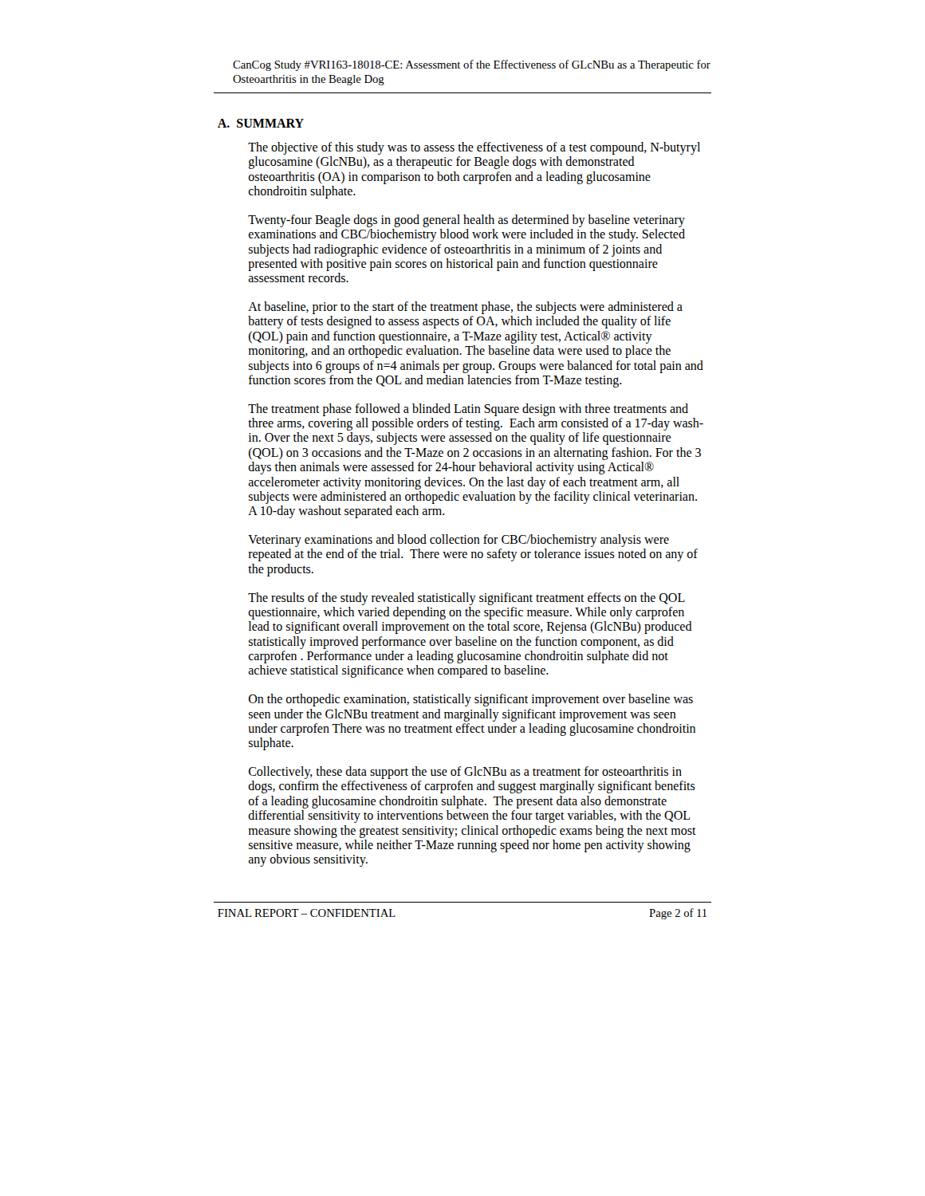CanCog Study #VRI163-18018-CE: Assessment of the Effectiveness of GLcNBu as a Therapeutic for Osteoarthritis in the Beagle Dog
A. SUMMARY
The objective of this study was to assess the effectiveness of a test compound, N-butyryl glucosamine (GlcNBu), as a therapeutic for Beagle dogs with demonstrated osteoarthritis (OA) in comparison to both carprofen and a leading glucosamine chondroitin sulphate.
Twenty-four Beagle dogs in good general health as determined by baseline veterinary examinations and CBC/biochemistry blood work were included in the study. Selected subjects had radiographic evidence of osteoarthritis in a minimum of 2 joints and presented with positive pain scores on historical pain and function questionnaire assessment records.
At baseline, prior to the start of the treatment phase, the subjects were administered a battery of tests designed to assess aspects of OA, which included the quality of life (QOL) pain and function questionnaire, a T-Maze agility test, Actical® activity monitoring, and an orthopedic evaluation. The baseline data were used to place the subjects into 6 groups of n=4 animals per group. Groups were balanced for total pain and function scores from the QOL and median latencies from T-Maze testing.
The treatment phase followed a blinded Latin Square design with three treatments and three arms, covering all possible orders of testing. Each arm consisted of a 17-day wash-in. Over the next 5 days, subjects were assessed on the quality of life questionnaire (QOL) on 3 occasions and the T-Maze on 2 occasions in an alternating fashion. For the 3 days then animals were assessed for 24-hour behavioral activity using Actical® accelerometer activity monitoring devices. On the last day of each treatment arm, all subjects were administered an orthopedic evaluation by the facility clinical veterinarian. A 10-day washout separated each arm.
Veterinary examinations and blood collection for CBC/biochemistry analysis were repeated at the end of the trial. There were no safety or tolerance issues noted on any of the products.
The results of the study revealed statistically significant treatment effects on the QOL questionnaire, which varied depending on the specific measure. While only carprofen lead to significant overall improvement on the total score, Rejensa (GlcNBu) produced statistically improved performance over baseline on the function component, as did carprofen . Performance under a leading glucosamine chondroitin sulphate did not achieve statistical significance when compared to baseline.
On the orthopedic examination, statistically significant improvement over baseline was seen under the GlcNBu treatment and marginally significant improvement was seen under carprofen There was no treatment effect under a leading glucosamine chondroitin sulphate.
Collectively, these data support the use of GlcNBu as a treatment for osteoarthritis in dogs, confirm the effectiveness of carprofen and suggest marginally significant benefits of a leading glucosamine chondroitin sulphate. The present data also demonstrate differential sensitivity to interventions between the four target variables, with the QOL measure showing the greatest sensitivity; clinical orthopedic exams being the next most sensitive measure, while neither T-Maze running speed nor home pen activity showing any obvious sensitivity.
FINAL REPORT – CONFIDENTIAL
Page 2 of 11